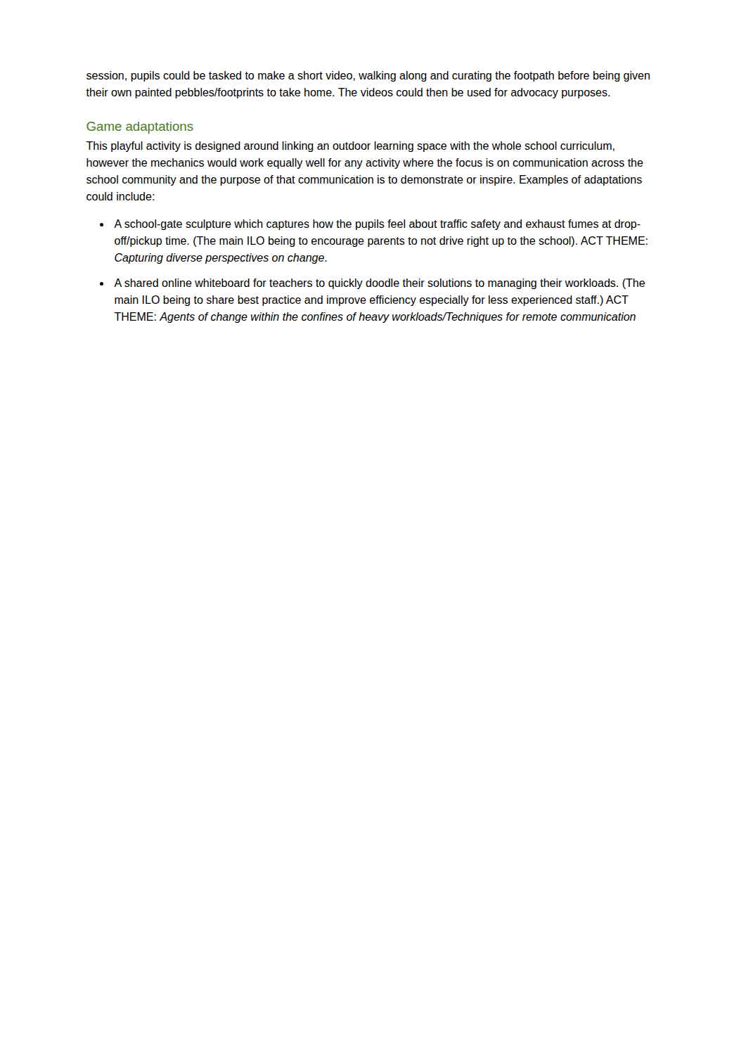session, pupils could be tasked to make a short video, walking along and curating the footpath before being given their own painted pebbles/footprints to take home. The videos could then be used for advocacy purposes.
Game adaptations
This playful activity is designed around linking an outdoor learning space with the whole school curriculum, however the mechanics would work equally well for any activity where the focus is on communication across the school community and the purpose of that communication is to demonstrate or inspire. Examples of adaptations could include:
A school-gate sculpture which captures how the pupils feel about traffic safety and exhaust fumes at drop-off/pickup time. (The main ILO being to encourage parents to not drive right up to the school). ACT THEME: Capturing diverse perspectives on change.
A shared online whiteboard for teachers to quickly doodle their solutions to managing their workloads. (The main ILO being to share best practice and improve efficiency especially for less experienced staff.) ACT THEME: Agents of change within the confines of heavy workloads/Techniques for remote communication